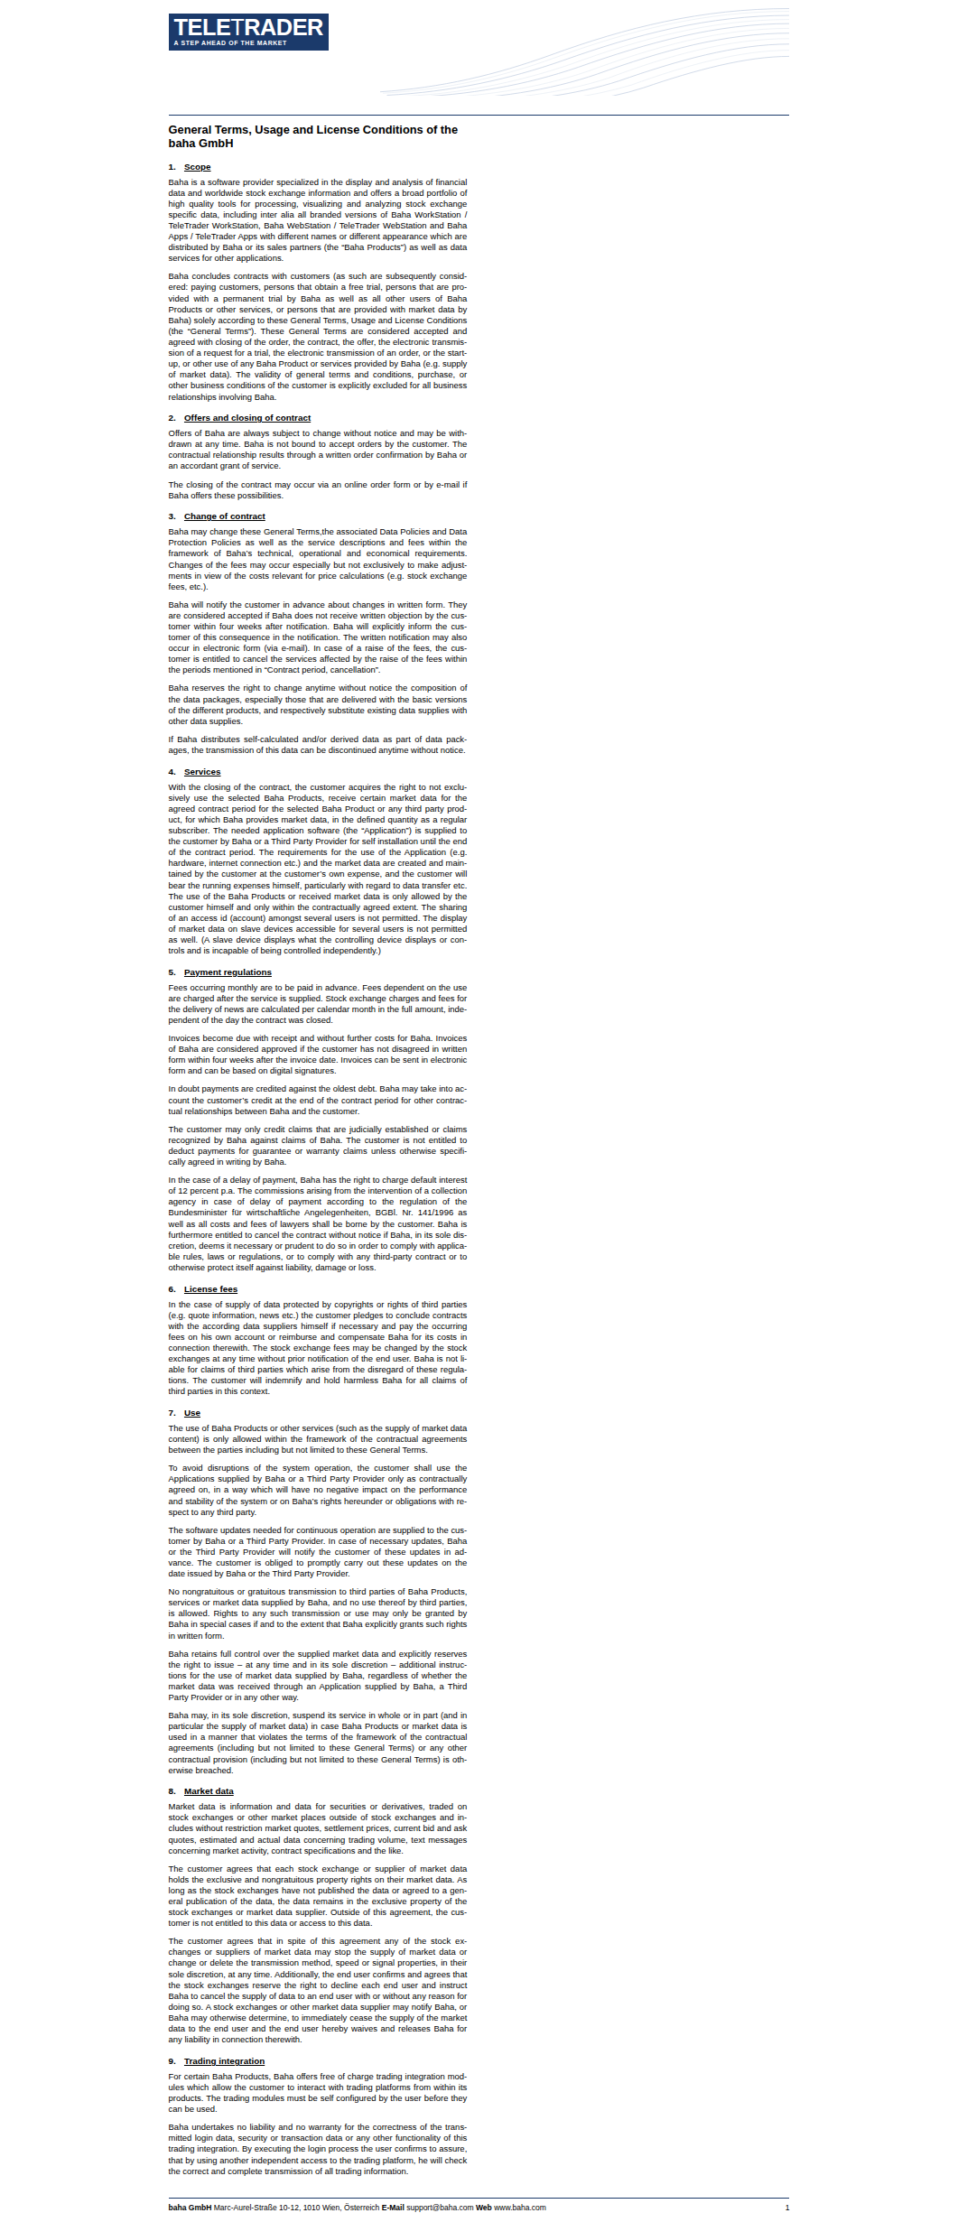TELETRADER A STEP AHEAD OF THE MARKET
General Terms, Usage and License Conditions of the baha GmbH
1. Scope
Baha is a software provider specialized in the display and analysis of financial data and worldwide stock exchange information and offers a broad portfolio of high quality tools for processing, visualizing and analyzing stock exchange specific data, including inter alia all branded versions of Baha WorkStation / TeleTrader WorkStation, Baha WebStation / TeleTrader WebStation and Baha Apps / TeleTrader Apps with different names or different appearance which are distributed by Baha or its sales partners (the “Baha Products”) as well as data services for other applications.
Baha concludes contracts with customers (as such are subsequently considered: paying customers, persons that obtain a free trial, persons that are provided with a permanent trial by Baha as well as all other users of Baha Products or other services, or persons that are provided with market data by Baha) solely according to these General Terms, Usage and License Conditions (the “General Terms”). These General Terms are considered accepted and agreed with closing of the order, the contract, the offer, the electronic transmission of a request for a trial, the electronic transmission of an order, or the start-up, or other use of any Baha Product or services provided by Baha (e.g. supply of market data). The validity of general terms and conditions, purchase, or other business conditions of the customer is explicitly excluded for all business relationships involving Baha.
2. Offers and closing of contract
Offers of Baha are always subject to change without notice and may be withdrawn at any time. Baha is not bound to accept orders by the customer. The contractual relationship results through a written order confirmation by Baha or an accordant grant of service.
The closing of the contract may occur via an online order form or by e-mail if Baha offers these possibilities.
3. Change of contract
Baha may change these General Terms,the associated Data Policies and Data Protection Policies as well as the service descriptions and fees within the framework of Baha’s technical, operational and economical requirements. Changes of the fees may occur especially but not exclusively to make adjustments in view of the costs relevant for price calculations (e.g. stock exchange fees, etc.).
Baha will notify the customer in advance about changes in written form. They are considered accepted if Baha does not receive written objection by the customer within four weeks after notification. Baha will explicitly inform the customer of this consequence in the notification. The written notification may also occur in electronic form (via e-mail). In case of a raise of the fees, the customer is entitled to cancel the services affected by the raise of the fees within the periods mentioned in “Contract period, cancellation”.
Baha reserves the right to change anytime without notice the composition of the data packages, especially those that are delivered with the basic versions of the different products, and respectively substitute existing data supplies with other data supplies.
If Baha distributes self-calculated and/or derived data as part of data packages, the transmission of this data can be discontinued anytime without notice.
4. Services
With the closing of the contract, the customer acquires the right to not exclusively use the selected Baha Products, receive certain market data for the agreed contract period for the selected Baha Product or any third party product, for which Baha provides market data, in the defined quantity as a regular subscriber. The needed application software (the “Application”) is supplied to the customer by Baha or a Third Party Provider for self installation until the end of the contract period. The requirements for the use of the Application (e.g. hardware, internet connection etc.) and the market data are created and maintained by the customer at the customer’s own expense, and the customer will bear the running expenses himself, particularly with regard to data transfer etc. The use of the Baha Products or received market data is only allowed by the customer himself and only within the contractually agreed extent. The sharing of an access id (account) amongst several users is not permitted. The display of market data on slave devices accessible for several users is not permitted as well. (A slave device displays what the controlling device displays or controls and is incapable of being controlled independently.)
5. Payment regulations
Fees occurring monthly are to be paid in advance. Fees dependent on the use are charged after the service is supplied. Stock exchange charges and fees for the delivery of news are calculated per calendar month in the full amount, independent of the day the contract was closed.
Invoices become due with receipt and without further costs for Baha. Invoices of Baha are considered approved if the customer has not disagreed in written form within four weeks after the invoice date. Invoices can be sent in electronic form and can be based on digital signatures.
In doubt payments are credited against the oldest debt. Baha may take into account the customer’s credit at the end of the contract period for other contractual relationships between Baha and the customer.
The customer may only credit claims that are judicially established or claims recognized by Baha against claims of Baha. The customer is not entitled to deduct payments for guarantee or warranty claims unless otherwise specifically agreed in writing by Baha.
In the case of a delay of payment, Baha has the right to charge default interest of 12 percent p.a. The commissions arising from the intervention of a collection agency in case of delay of payment according to the regulation of the Bundesminister für wirtschaftliche Angelegenheiten, BGBl. Nr. 141/1996 as well as all costs and fees of lawyers shall be borne by the customer. Baha is furthermore entitled to cancel the contract without notice if Baha, in its sole discretion, deems it necessary or prudent to do so in order to comply with applicable rules, laws or regulations, or to comply with any third-party contract or to otherwise protect itself against liability, damage or loss.
6. License fees
In the case of supply of data protected by copyrights or rights of third parties (e.g. quote information, news etc.) the customer pledges to conclude contracts with the according data suppliers himself if necessary and pay the occurring fees on his own account or reimburse and compensate Baha for its costs in connection therewith. The stock exchange fees may be changed by the stock exchanges at any time without prior notification of the end user. Baha is not liable for claims of third parties which arise from the disregard of these regulations. The customer will indemnify and hold harmless Baha for all claims of third parties in this context.
7. Use
The use of Baha Products or other services (such as the supply of market data content) is only allowed within the framework of the contractual agreements between the parties including but not limited to these General Terms.
To avoid disruptions of the system operation, the customer shall use the Applications supplied by Baha or a Third Party Provider only as contractually agreed on, in a way which will have no negative impact on the performance and stability of the system or on Baha’s rights hereunder or obligations with respect to any third party.
The software updates needed for continuous operation are supplied to the customer by Baha or a Third Party Provider. In case of necessary updates, Baha or the Third Party Provider will notify the customer of these updates in advance. The customer is obliged to promptly carry out these updates on the date issued by Baha or the Third Party Provider.
No nongratuitous or gratuitous transmission to third parties of Baha Products, services or market data supplied by Baha, and no use thereof by third parties, is allowed. Rights to any such transmission or use may only be granted by Baha in special cases if and to the extent that Baha explicitly grants such rights in written form.
Baha retains full control over the supplied market data and explicitly reserves the right to issue – at any time and in its sole discretion – additional instructions for the use of market data supplied by Baha, regardless of whether the market data was received through an Application supplied by Baha, a Third Party Provider or in any other way.
Baha may, in its sole discretion, suspend its service in whole or in part (and in particular the supply of market data) in case Baha Products or market data is used in a manner that violates the terms of the framework of the contractual agreements (including but not limited to these General Terms) or any other contractual provision (including but not limited to these General Terms) is otherwise breached.
8. Market data
Market data is information and data for securities or derivatives, traded on stock exchanges or other market places outside of stock exchanges and includes without restriction market quotes, settlement prices, current bid and ask quotes, estimated and actual data concerning trading volume, text messages concerning market activity, contract specifications and the like.
The customer agrees that each stock exchange or supplier of market data holds the exclusive and nongratuitous property rights on their market data. As long as the stock exchanges have not published the data or agreed to a general publication of the data, the data remains in the exclusive property of the stock exchanges or market data supplier. Outside of this agreement, the customer is not entitled to this data or access to this data.
The customer agrees that in spite of this agreement any of the stock exchanges or suppliers of market data may stop the supply of market data or change or delete the transmission method, speed or signal properties, in their sole discretion, at any time. Additionally, the end user confirms and agrees that the stock exchanges reserve the right to decline each end user and instruct Baha to cancel the supply of data to an end user with or without any reason for doing so. A stock exchanges or other market data supplier may notify Baha, or Baha may otherwise determine, to immediately cease the supply of the market data to the end user and the end user hereby waives and releases Baha for any liability in connection therewith.
9. Trading integration
For certain Baha Products, Baha offers free of charge trading integration modules which allow the customer to interact with trading platforms from within its products. The trading modules must be self configured by the user before they can be used.
Baha undertakes no liability and no warranty for the correctness of the transmitted login data, security or transaction data or any other functionality of this trading integration. By executing the login process the user confirms to assure, that by using another independent access to the trading platform, he will check the correct and complete transmission of all trading information.
baha GmbH Marc-Aurel-Straße 10-12, 1010 Wien, Österreich E-Mail support@baha.com Web www.baha.com
1